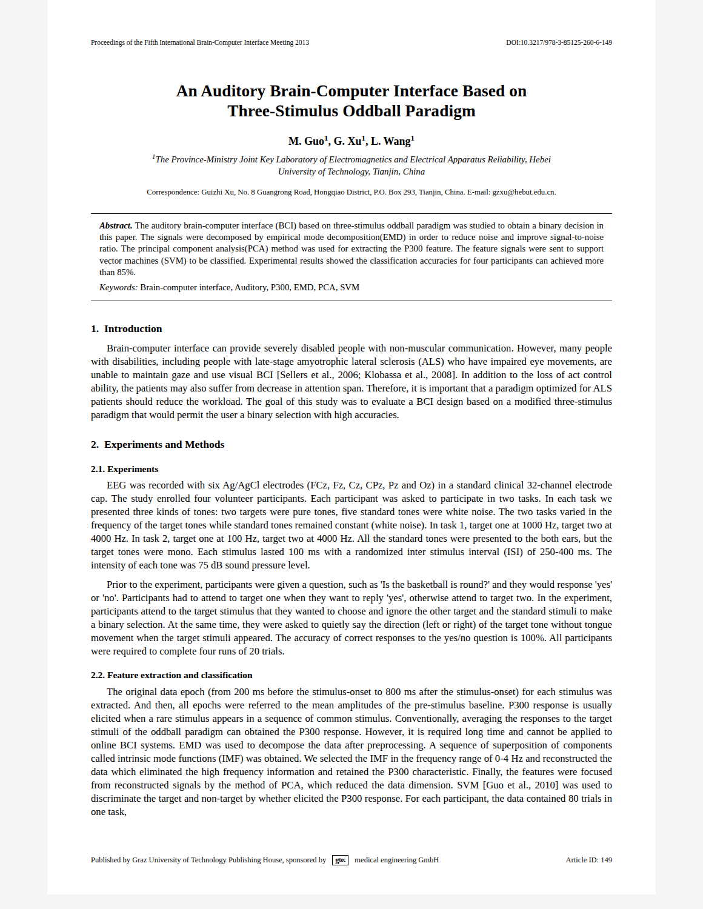Proceedings of the Fifth International Brain-Computer Interface Meeting 2013
DOI:10.3217/978-3-85125-260-6-149
An Auditory Brain-Computer Interface Based on
Three-Stimulus Oddball Paradigm
M. Guo1, G. Xu1, L. Wang1
1The Province-Ministry Joint Key Laboratory of Electromagnetics and Electrical Apparatus Reliability, Hebei University of Technology, Tianjin, China
Correspondence: Guizhi Xu, No. 8 Guangrong Road, Hongqiao District, P.O. Box 293, Tianjin, China. E-mail: gzxu@hebut.edu.cn.
Abstract. The auditory brain-computer interface (BCI) based on three-stimulus oddball paradigm was studied to obtain a binary decision in this paper. The signals were decomposed by empirical mode decomposition(EMD) in order to reduce noise and improve signal-to-noise ratio. The principal component analysis(PCA) method was used for extracting the P300 feature. The feature signals were sent to support vector machines (SVM) to be classified. Experimental results showed the classification accuracies for four participants can achieved more than 85%.
Keywords: Brain-computer interface, Auditory, P300, EMD, PCA, SVM
1. Introduction
Brain-computer interface can provide severely disabled people with non-muscular communication. However, many people with disabilities, including people with late-stage amyotrophic lateral sclerosis (ALS) who have impaired eye movements, are unable to maintain gaze and use visual BCI [Sellers et al., 2006; Klobassa et al., 2008]. In addition to the loss of act control ability, the patients may also suffer from decrease in attention span. Therefore, it is important that a paradigm optimized for ALS patients should reduce the workload. The goal of this study was to evaluate a BCI design based on a modified three-stimulus paradigm that would permit the user a binary selection with high accuracies.
2. Experiments and Methods
2.1. Experiments
EEG was recorded with six Ag/AgCl electrodes (FCz, Fz, Cz, CPz, Pz and Oz) in a standard clinical 32-channel electrode cap. The study enrolled four volunteer participants. Each participant was asked to participate in two tasks. In each task we presented three kinds of tones: two targets were pure tones, five standard tones were white noise. The two tasks varied in the frequency of the target tones while standard tones remained constant (white noise). In task 1, target one at 1000 Hz, target two at 4000 Hz. In task 2, target one at 100 Hz, target two at 4000 Hz. All the standard tones were presented to the both ears, but the target tones were mono. Each stimulus lasted 100 ms with a randomized inter stimulus interval (ISI) of 250-400 ms. The intensity of each tone was 75 dB sound pressure level.
Prior to the experiment, participants were given a question, such as 'Is the basketball is round?' and they would response 'yes' or 'no'. Participants had to attend to target one when they want to reply 'yes', otherwise attend to target two. In the experiment, participants attend to the target stimulus that they wanted to choose and ignore the other target and the standard stimuli to make a binary selection. At the same time, they were asked to quietly say the direction (left or right) of the target tone without tongue movement when the target stimuli appeared. The accuracy of correct responses to the yes/no question is 100%. All participants were required to complete four runs of 20 trials.
2.2. Feature extraction and classification
The original data epoch (from 200 ms before the stimulus-onset to 800 ms after the stimulus-onset) for each stimulus was extracted. And then, all epochs were referred to the mean amplitudes of the pre-stimulus baseline. P300 response is usually elicited when a rare stimulus appears in a sequence of common stimulus. Conventionally, averaging the responses to the target stimuli of the oddball paradigm can obtained the P300 response. However, it is required long time and cannot be applied to online BCI systems. EMD was used to decompose the data after preprocessing. A sequence of superposition of components called intrinsic mode functions (IMF) was obtained. We selected the IMF in the frequency range of 0-4 Hz and reconstructed the data which eliminated the high frequency information and retained the P300 characteristic. Finally, the features were focused from reconstructed signals by the method of PCA, which reduced the data dimension. SVM [Guo et al., 2010] was used to discriminate the target and non-target by whether elicited the P300 response. For each participant, the data contained 80 trials in one task,
Published by Graz University of Technology Publishing House, sponsored by gtec medical engineering GmbH Article ID: 149